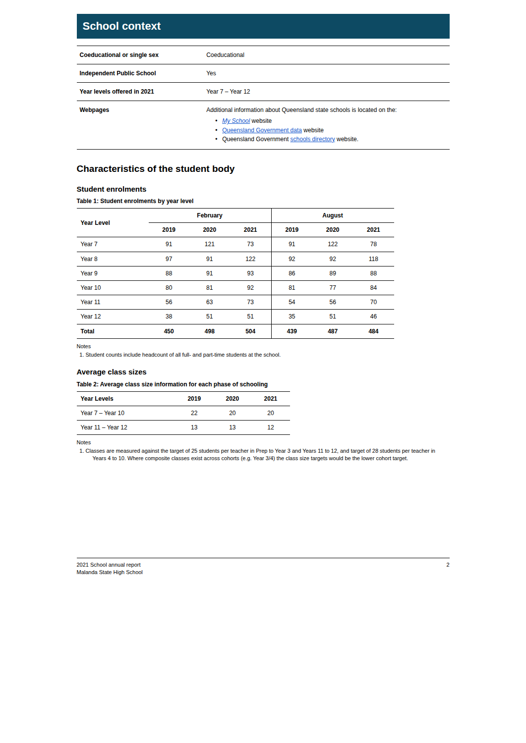School context
| Coeducational or single sex | Coeducational |
| Independent Public School | Yes |
| Year levels offered in 2021 | Year 7 – Year 12 |
| Webpages | Additional information about Queensland state schools is located on the: My School website Queensland Government data website Queensland Government schools directory website. |
Characteristics of the student body
Student enrolments
Table 1: Student enrolments by year level
| Year Level | February | August |
| --- | --- | --- |
| 2019 | 2020 | 2021 | 2019 | 2020 | 2021 |
| Year 7 | 91 | 121 | 73 | 91 | 122 | 78 |
| Year 8 | 97 | 91 | 122 | 92 | 92 | 118 |
| Year 9 | 88 | 91 | 93 | 86 | 89 | 88 |
| Year 10 | 80 | 81 | 92 | 81 | 77 | 84 |
| Year 11 | 56 | 63 | 73 | 54 | 56 | 70 |
| Year 12 | 38 | 51 | 51 | 35 | 51 | 46 |
| Total | 450 | 498 | 504 | 439 | 487 | 484 |
Notes
Student counts include headcount of all full- and part-time students at the school.
Average class sizes
Table 2: Average class size information for each phase of schooling
| Year Levels | 2019 | 2020 | 2021 |
| --- | --- | --- | --- |
| Year 7 – Year 10 | 22 | 20 | 20 |
| Year 11 – Year 12 | 13 | 13 | 12 |
Notes
Classes are measured against the target of 25 students per teacher in Prep to Year 3 and Years 11 to 12, and target of 28 students per teacher in Years 4 to 10. Where composite classes exist across cohorts (e.g. Year 3/4) the class size targets would be the lower cohort target.
2021 School annual report
Malanda State High School
2